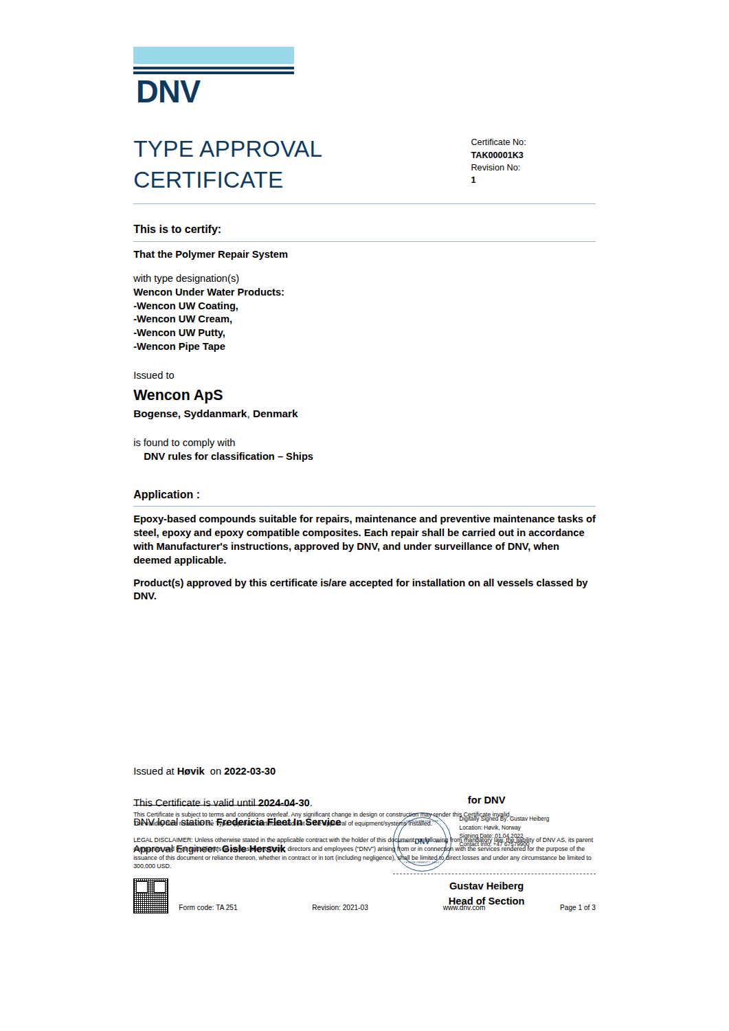DNV
TYPE APPROVAL CERTIFICATE
Certificate No:
TAK00001K3
Revision No:
1
This is to certify:
That the Polymer Repair System
with type designation(s)
Wencon Under Water Products:
-Wencon UW Coating,
-Wencon UW Cream,
-Wencon UW Putty,
-Wencon Pipe Tape
Issued to
Wencon ApS
Bogense, Syddanmark, Denmark
is found to comply with
DNV rules for classification – Ships
Application :
Epoxy-based compounds suitable for repairs, maintenance and preventive maintenance tasks of steel, epoxy and epoxy compatible composites. Each repair shall be carried out in accordance with Manufacturer's instructions, approved by DNV, and under surveillance of DNV, when deemed applicable.
Product(s) approved by this certificate is/are accepted for installation on all vessels classed by DNV.
Issued at Høvik on 2022-03-30
This Certificate is valid until 2024-04-30.
DNV local station: Fredericia Fleet In Service
Approval Engineer: Gisle Hersvik
for DNV
• SAFEGUARDING LIFE •
PROPERTY
AND THE
DNV
• ENVIRONMENT • 1864 •
Digitally Signed By: Gustav Heiberg
Location: Høvik, Norway
Signing Date: 01.04.2022
Contact Info: +47 67579900
Gustav Heiberg
Head of Section
This Certificate is subject to terms and conditions overleaf. Any significant change in design or construction may render this Certificate invalid.
The validity date relates to the Type Approval Certificate and not to the approval of equipment/systems installed.
LEGAL DISCLAIMER: Unless otherwise stated in the applicable contract with the holder of this document, or following from mandatory law, the liability of DNV AS, its parent companies and their subsidiaries as well as their officers, directors and employees (“DNV”) arising from or in connection with the services rendered for the purpose of the issuance of this document or reliance thereon, whether in contract or in tort (including negligence), shall be limited to direct losses and under any circumstance be limited to 300,000 USD.
Form code: TA 251 Revision: 2021-03 www.dnv.com Page 1 of 3